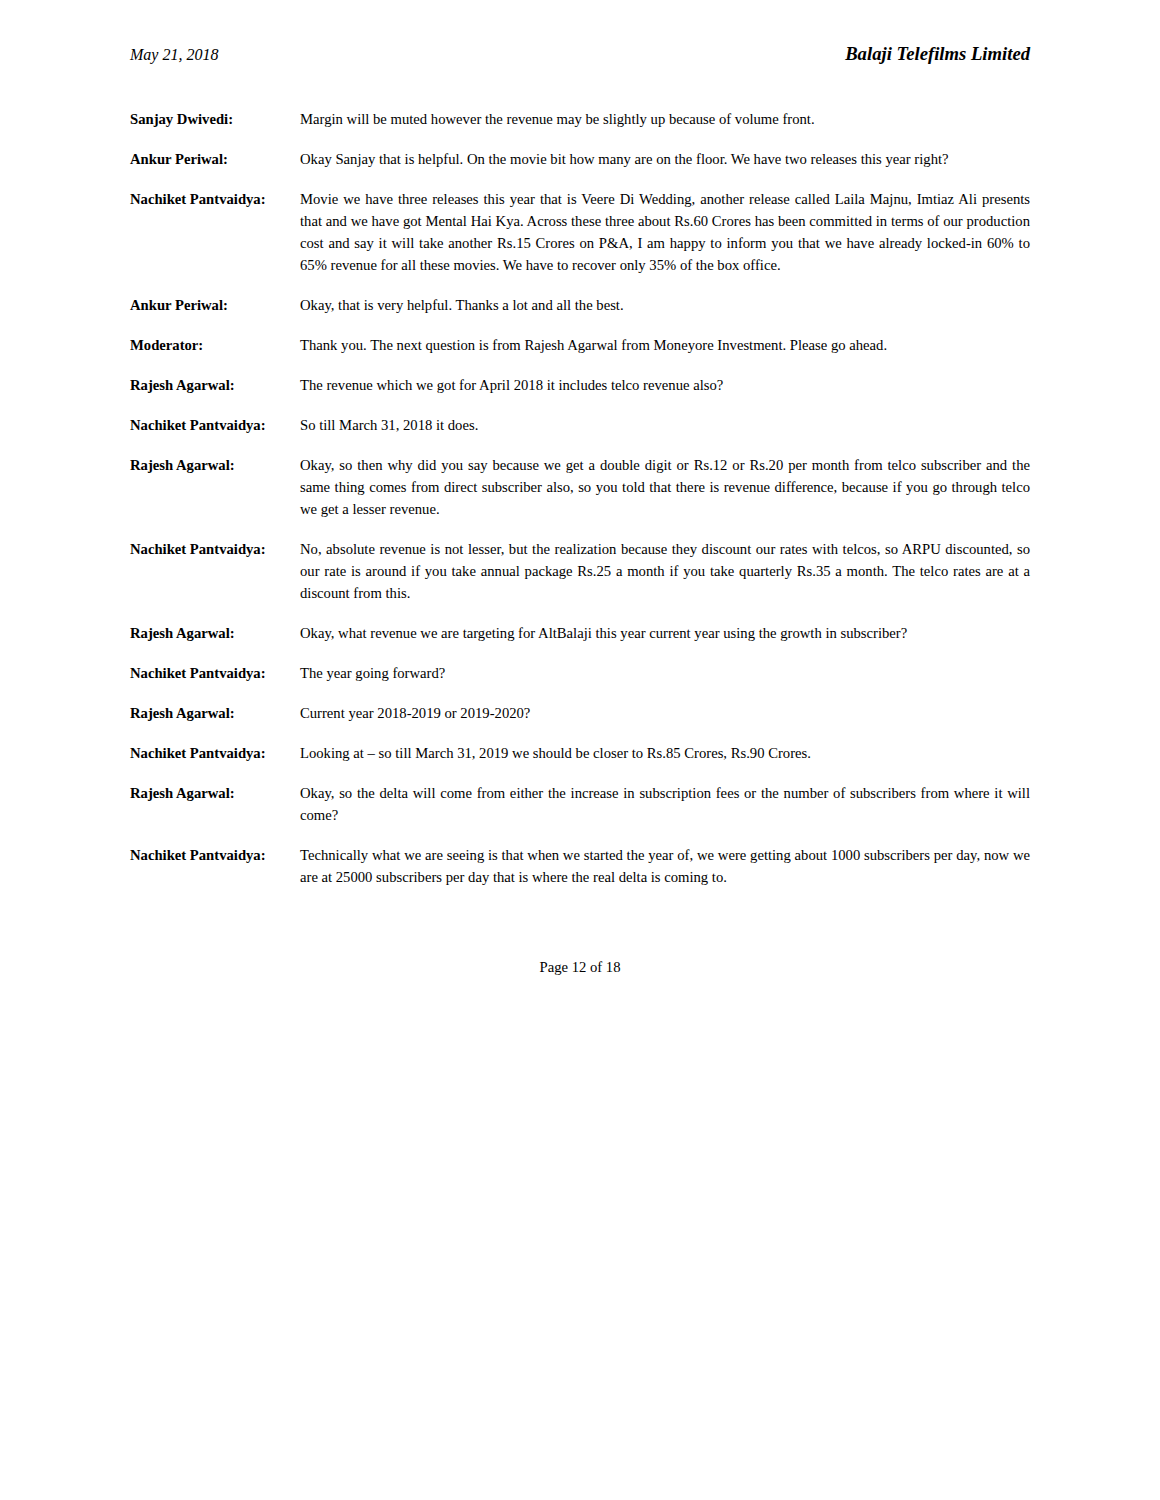May 21, 2018
Balaji Telefilms Limited
| Sanjay Dwivedi: | Margin will be muted however the revenue may be slightly up because of volume front. |
| Ankur Periwal: | Okay Sanjay that is helpful. On the movie bit how many are on the floor. We have two releases this year right? |
| Nachiket Pantvaidya: | Movie we have three releases this year that is Veere Di Wedding, another release called Laila Majnu, Imtiaz Ali presents that and we have got Mental Hai Kya. Across these three about Rs.60 Crores has been committed in terms of our production cost and say it will take another Rs.15 Crores on P&A, I am happy to inform you that we have already locked-in 60% to 65% revenue for all these movies. We have to recover only 35% of the box office. |
| Ankur Periwal: | Okay, that is very helpful. Thanks a lot and all the best. |
| Moderator: | Thank you. The next question is from Rajesh Agarwal from Moneyore Investment. Please go ahead. |
| Rajesh Agarwal: | The revenue which we got for April 2018 it includes telco revenue also? |
| Nachiket Pantvaidya: | So till March 31, 2018 it does. |
| Rajesh Agarwal: | Okay, so then why did you say because we get a double digit or Rs.12 or Rs.20 per month from telco subscriber and the same thing comes from direct subscriber also, so you told that there is revenue difference, because if you go through telco we get a lesser revenue. |
| Nachiket Pantvaidya: | No, absolute revenue is not lesser, but the realization because they discount our rates with telcos, so ARPU discounted, so our rate is around if you take annual package Rs.25 a month if you take quarterly Rs.35 a month. The telco rates are at a discount from this. |
| Rajesh Agarwal: | Okay, what revenue we are targeting for AltBalaji this year current year using the growth in subscriber? |
| Nachiket Pantvaidya: | The year going forward? |
| Rajesh Agarwal: | Current year 2018-2019 or 2019-2020? |
| Nachiket Pantvaidya: | Looking at – so till March 31, 2019 we should be closer to Rs.85 Crores, Rs.90 Crores. |
| Rajesh Agarwal: | Okay, so the delta will come from either the increase in subscription fees or the number of subscribers from where it will come? |
| Nachiket Pantvaidya: | Technically what we are seeing is that when we started the year of, we were getting about 1000 subscribers per day, now we are at 25000 subscribers per day that is where the real delta is coming to. |
Page 12 of 18